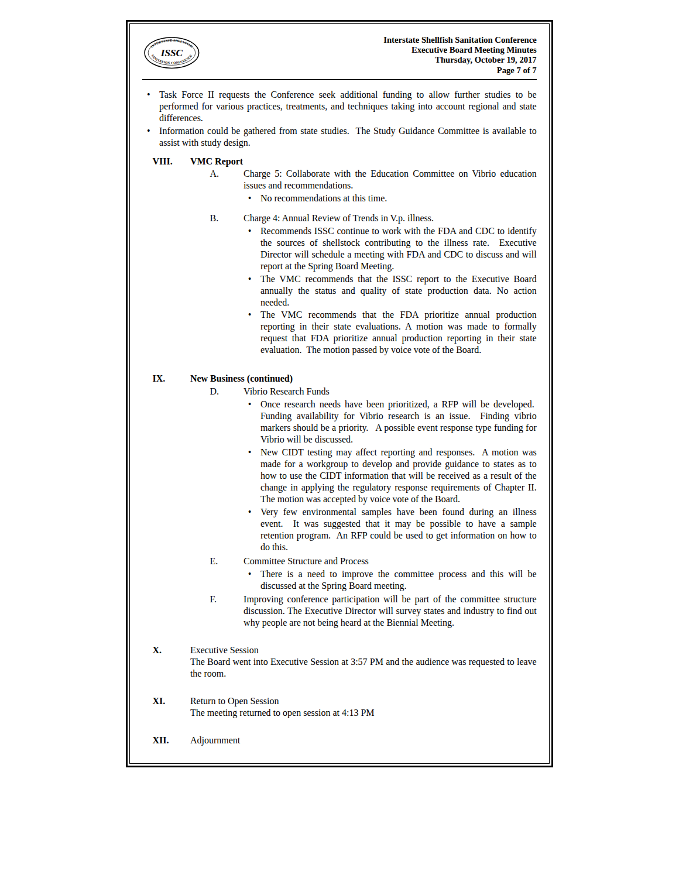INTERSTATE SHELLFISH SANITATION CONFERENCE ISSC
Interstate Shellfish Sanitation Conference
Executive Board Meeting Minutes
Thursday, October 19, 2017
Page 7 of 7
Task Force II requests the Conference seek additional funding to allow further studies to be performed for various practices, treatments, and techniques taking into account regional and state differences.
Information could be gathered from state studies. The Study Guidance Committee is available to assist with study design.
VIII.
VMC Report
A.
Charge 5: Collaborate with the Education Committee on Vibrio education issues and recommendations.
No recommendations at this time.
B.
Charge 4: Annual Review of Trends in V.p. illness.
Recommends ISSC continue to work with the FDA and CDC to identify the sources of shellstock contributing to the illness rate. Executive Director will schedule a meeting with FDA and CDC to discuss and will report at the Spring Board Meeting.
The VMC recommends that the ISSC report to the Executive Board annually the status and quality of state production data. No action needed.
The VMC recommends that the FDA prioritize annual production reporting in their state evaluations. A motion was made to formally request that FDA prioritize annual production reporting in their state evaluation. The motion passed by voice vote of the Board.
IX.
New Business (continued)
D.
Vibrio Research Funds
Once research needs have been prioritized, a RFP will be developed. Funding availability for Vibrio research is an issue. Finding vibrio markers should be a priority. A possible event response type funding for Vibrio will be discussed.
New CIDT testing may affect reporting and responses. A motion was made for a workgroup to develop and provide guidance to states as to how to use the CIDT information that will be received as a result of the change in applying the regulatory response requirements of Chapter II. The motion was accepted by voice vote of the Board.
Very few environmental samples have been found during an illness event. It was suggested that it may be possible to have a sample retention program. An RFP could be used to get information on how to do this.
E.
Committee Structure and Process
There is a need to improve the committee process and this will be discussed at the Spring Board meeting.
F.
Improving conference participation will be part of the committee structure discussion. The Executive Director will survey states and industry to find out why people are not being heard at the Biennial Meeting.
X.
Executive Session
The Board went into Executive Session at 3:57 PM and the audience was requested to leave the room.
XI.
Return to Open Session
The meeting returned to open session at 4:13 PM
XII.
Adjournment